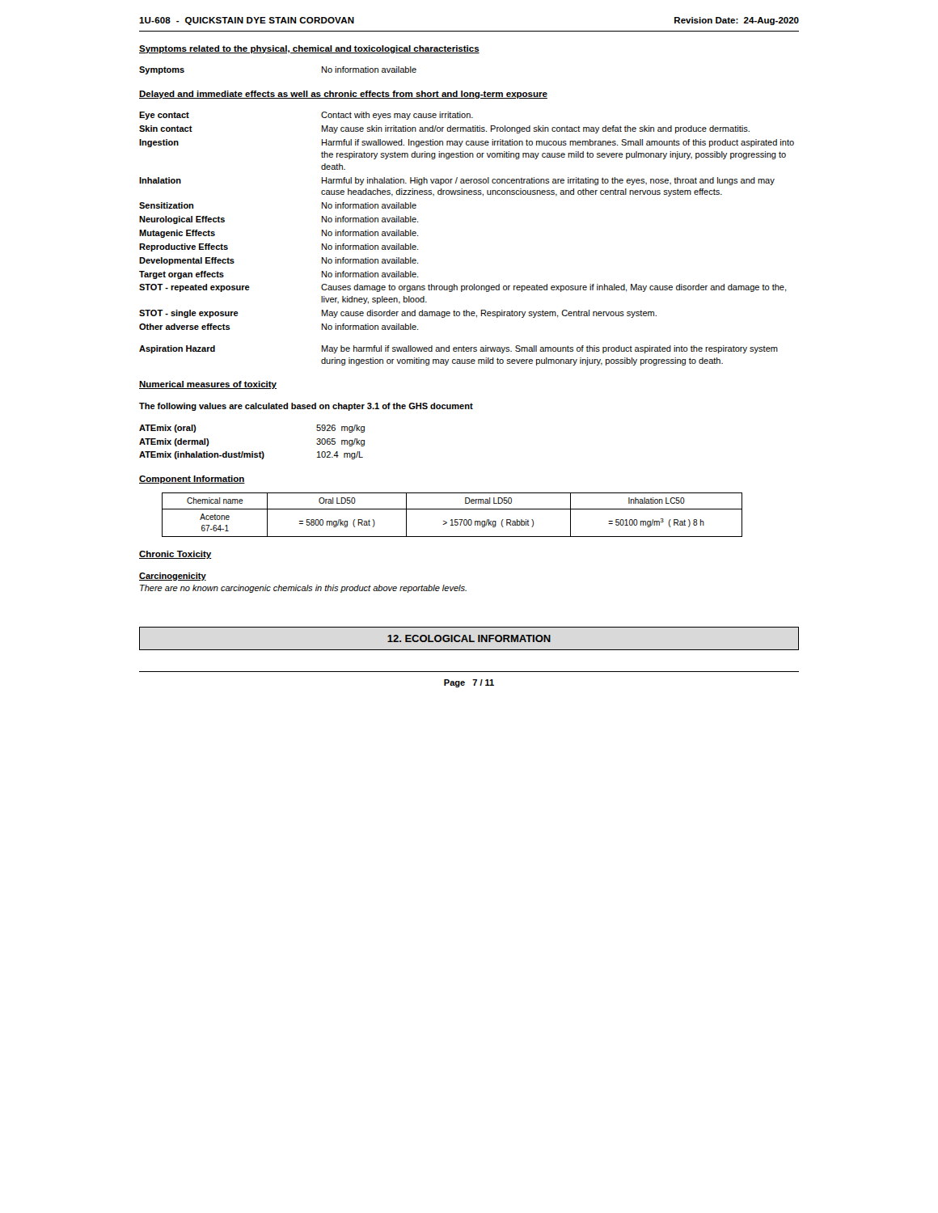1U-608 - QUICKSTAIN DYE STAIN CORDOVAN
Revision Date: 24-Aug-2020
Symptoms related to the physical, chemical and toxicological characteristics
| Symptoms | No information available |
Delayed and immediate effects as well as chronic effects from short and long-term exposure
| Eye contact | Contact with eyes may cause irritation. |
| Skin contact | May cause skin irritation and/or dermatitis. Prolonged skin contact may defat the skin and produce dermatitis. |
| Ingestion | Harmful if swallowed. Ingestion may cause irritation to mucous membranes. Small amounts of this product aspirated into the respiratory system during ingestion or vomiting may cause mild to severe pulmonary injury, possibly progressing to death. |
| Inhalation | Harmful by inhalation. High vapor / aerosol concentrations are irritating to the eyes, nose, throat and lungs and may cause headaches, dizziness, drowsiness, unconsciousness, and other central nervous system effects. |
| Sensitization | No information available |
| Neurological Effects | No information available. |
| Mutagenic Effects | No information available. |
| Reproductive Effects | No information available. |
| Developmental Effects | No information available. |
| Target organ effects | No information available. |
| STOT - repeated exposure | Causes damage to organs through prolonged or repeated exposure if inhaled, May cause disorder and damage to the, liver, kidney, spleen, blood. |
| STOT - single exposure | May cause disorder and damage to the, Respiratory system, Central nervous system. |
| Other adverse effects | No information available. |
| Aspiration Hazard | May be harmful if swallowed and enters airways. Small amounts of this product aspirated into the respiratory system during ingestion or vomiting may cause mild to severe pulmonary injury, possibly progressing to death. |
Numerical measures of toxicity
The following values are calculated based on chapter 3.1 of the GHS document
| ATEmix (oral) | 5926 mg/kg |
| ATEmix (dermal) | 3065 mg/kg |
| ATEmix (inhalation-dust/mist) | 102.4 mg/L |
Component Information
| Chemical name | Oral LD50 | Dermal LD50 | Inhalation LC50 |
| --- | --- | --- | --- |
| Acetone 67-64-1 | = 5800 mg/kg ( Rat ) | > 15700 mg/kg ( Rabbit ) | = 50100 mg/m 3 ( Rat ) 8 h |
Chronic Toxicity
Carcinogenicity
There are no known carcinogenic chemicals in this product above reportable levels.
12. ECOLOGICAL INFORMATION
Page 7 / 11